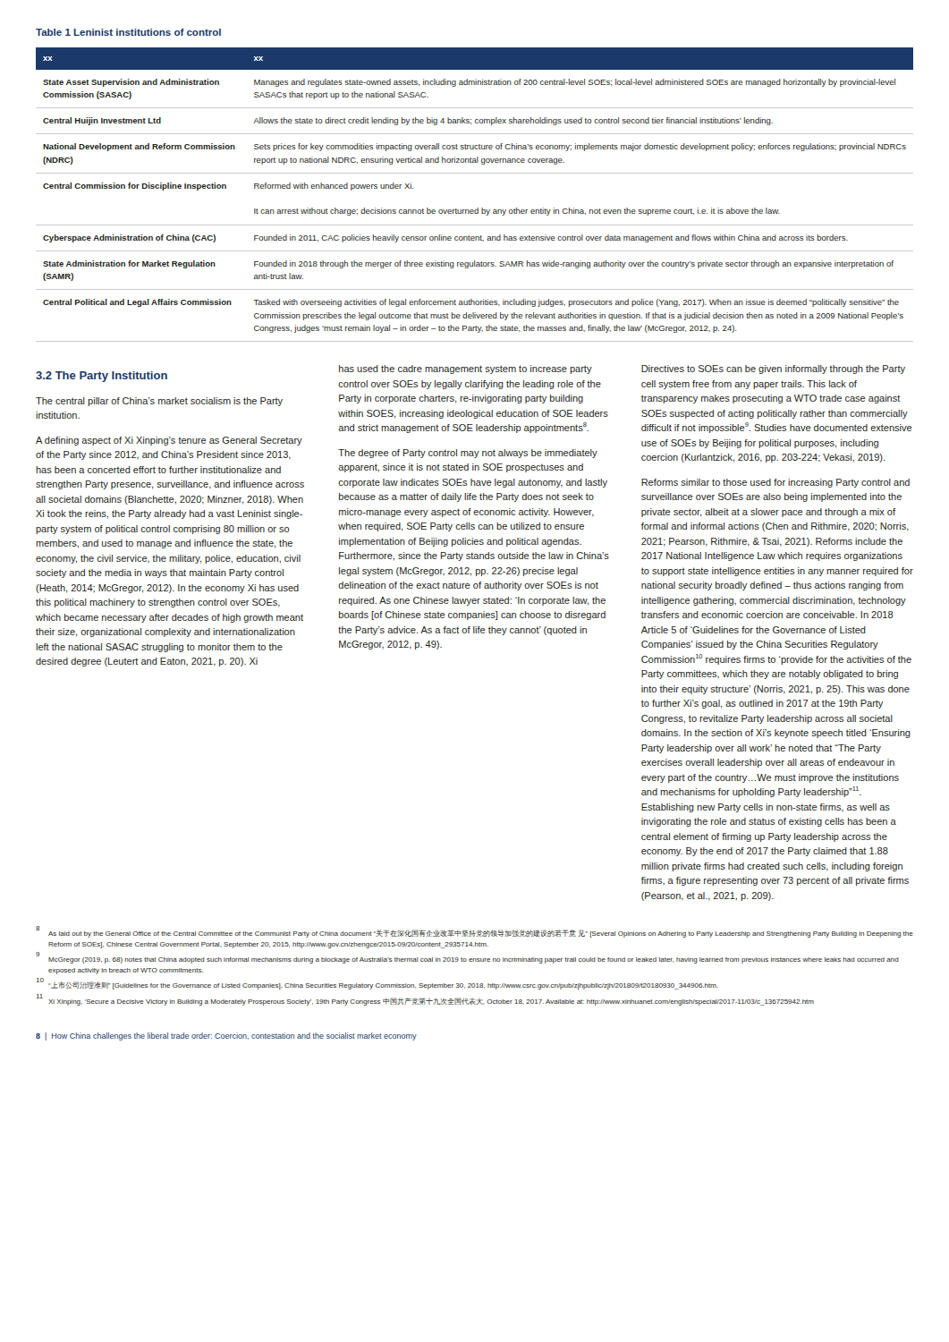Table 1 Leninist institutions of control
| xx | xx |
| --- | --- |
| State Asset Supervision and Administration Commission (SASAC) | Manages and regulates state-owned assets, including administration of 200 central-level SOEs; local-level administered SOEs are managed horizontally by provincial-level SASACs that report up to the national SASAC. |
| Central Huijin Investment Ltd | Allows the state to direct credit lending by the big 4 banks; complex shareholdings used to control second tier financial institutions’ lending. |
| National Development and Reform Commission (NDRC) | Sets prices for key commodities impacting overall cost structure of China’s economy; implements major domestic development policy; enforces regulations; provincial NDRCs report up to national NDRC, ensuring vertical and horizontal governance coverage. |
| Central Commission for Discipline Inspection | Reformed with enhanced powers under Xi. It can arrest without charge; decisions cannot be overturned by any other entity in China, not even the supreme court, i.e. it is above the law. |
| Cyberspace Administration of China (CAC) | Founded in 2011, CAC policies heavily censor online content, and has extensive control over data management and flows within China and across its borders. |
| State Administration for Market Regulation (SAMR) | Founded in 2018 through the merger of three existing regulators. SAMR has wide-ranging authority over the country’s private sector through an expansive interpretation of anti-trust law. |
| Central Political and Legal Affairs Commission | Tasked with overseeing activities of legal enforcement authorities, including judges, prosecutors and police (Yang, 2017). When an issue is deemed “politically sensitive” the Commission prescribes the legal outcome that must be delivered by the relevant authorities in question. If that is a judicial decision then as noted in a 2009 National People’s Congress, judges ‘must remain loyal – in order – to the Party, the state, the masses and, finally, the law’ (McGregor, 2012, p. 24). |
3.2 The Party Institution
The central pillar of China’s market socialism is the Party institution.
A defining aspect of Xi Xinping’s tenure as General Secretary of the Party since 2012, and China’s President since 2013, has been a concerted effort to further institutionalize and strengthen Party presence, surveillance, and influence across all societal domains (Blanchette, 2020; Minzner, 2018). When Xi took the reins, the Party already had a vast Leninist single-party system of political control comprising 80 million or so members, and used to manage and influence the state, the economy, the civil service, the military, police, education, civil society and the media in ways that maintain Party control (Heath, 2014; McGregor, 2012). In the economy Xi has used this political machinery to strengthen control over SOEs, which became necessary after decades of high growth meant their size, organizational complexity and internationalization left the national SASAC struggling to monitor them to the desired degree (Leutert and Eaton, 2021, p. 20). Xi
has used the cadre management system to increase party control over SOEs by legally clarifying the leading role of the Party in corporate charters, re-invigorating party building within SOES, increasing ideological education of SOE leaders and strict management of SOE leadership appointments8.
The degree of Party control may not always be immediately apparent, since it is not stated in SOE prospectuses and corporate law indicates SOEs have legal autonomy, and lastly because as a matter of daily life the Party does not seek to micro-manage every aspect of economic activity. However, when required, SOE Party cells can be utilized to ensure implementation of Beijing policies and political agendas. Furthermore, since the Party stands outside the law in China’s legal system (McGregor, 2012, pp. 22-26) precise legal delineation of the exact nature of authority over SOEs is not required. As one Chinese lawyer stated: ‘In corporate law, the boards [of Chinese state companies] can choose to disregard the Party’s advice. As a fact of life they cannot’ (quoted in McGregor, 2012, p. 49).
Directives to SOEs can be given informally through the Party cell system free from any paper trails. This lack of transparency makes prosecuting a WTO trade case against SOEs suspected of acting politically rather than commercially difficult if not impossible9. Studies have documented extensive use of SOEs by Beijing for political purposes, including coercion (Kurlantzick, 2016, pp. 203-224; Vekasi, 2019).
Reforms similar to those used for increasing Party control and surveillance over SOEs are also being implemented into the private sector, albeit at a slower pace and through a mix of formal and informal actions (Chen and Rithmire, 2020; Norris, 2021; Pearson, Rithmire, & Tsai, 2021). Reforms include the 2017 National Intelligence Law which requires organizations to support state intelligence entities in any manner required for national security broadly defined – thus actions ranging from intelligence gathering, commercial discrimination, technology transfers and economic coercion are conceivable. In 2018 Article 5 of ‘Guidelines for the Governance of Listed Companies’ issued by the China Securities Regulatory Commission10 requires firms to ‘provide for the activities of the Party committees, which they are notably obligated to bring into their equity structure’ (Norris, 2021, p. 25). This was done to further Xi’s goal, as outlined in 2017 at the 19th Party Congress, to revitalize Party leadership across all societal domains. In the section of Xi’s keynote speech titled ‘Ensuring Party leadership over all work’ he noted that “The Party exercises overall leadership over all areas of endeavour in every part of the country…We must improve the institutions and mechanisms for upholding Party leadership”11. Establishing new Party cells in non-state firms, as well as invigorating the role and status of existing cells has been a central element of firming up Party leadership across the economy. By the end of 2017 the Party claimed that 1.88 million private firms had created such cells, including foreign firms, a figure representing over 73 percent of all private firms (Pearson, et al., 2021, p. 209).
8 As laid out by the General Office of the Central Committee of the Communist Party of China document “关于在深化国有企业改革中坚持党的领导加强党的建设的若干意 见” [Several Opinions on Adhering to Party Leadership and Strengthening Party Building in Deepening the Reform of SOEs], Chinese Central Government Portal, September 20, 2015, http://www.gov.cn/zhengce/2015-09/20/content_2935714.htm.
9 McGregor (2019, p. 68) notes that China adopted such informal mechanisms during a blockage of Australia’s thermal coal in 2019 to ensure no incriminating paper trail could be found or leaked later, having learned from previous instances where leaks had occurred and exposed activity in breach of WTO commitments.
10 “上市公司治理准则” [Guidelines for the Governance of Listed Companies], China Securities Regulatory Commission, September 30, 2018, http://www.csrc.gov.cn/pub/zjhpublic/zjh/201809/t20180930_344906.htm.
11 Xi Xinping, ‘Secure a Decisive Victory in Building a Moderately Prosperous Society’, 19th Party Congress 中国共产党第十九次全国代表大, October 18, 2017. Available at: http://www.xinhuanet.com/english/special/2017-11/03/c_136725942.htm
8 | How China challenges the liberal trade order: Coercion, contestation and the socialist market economy